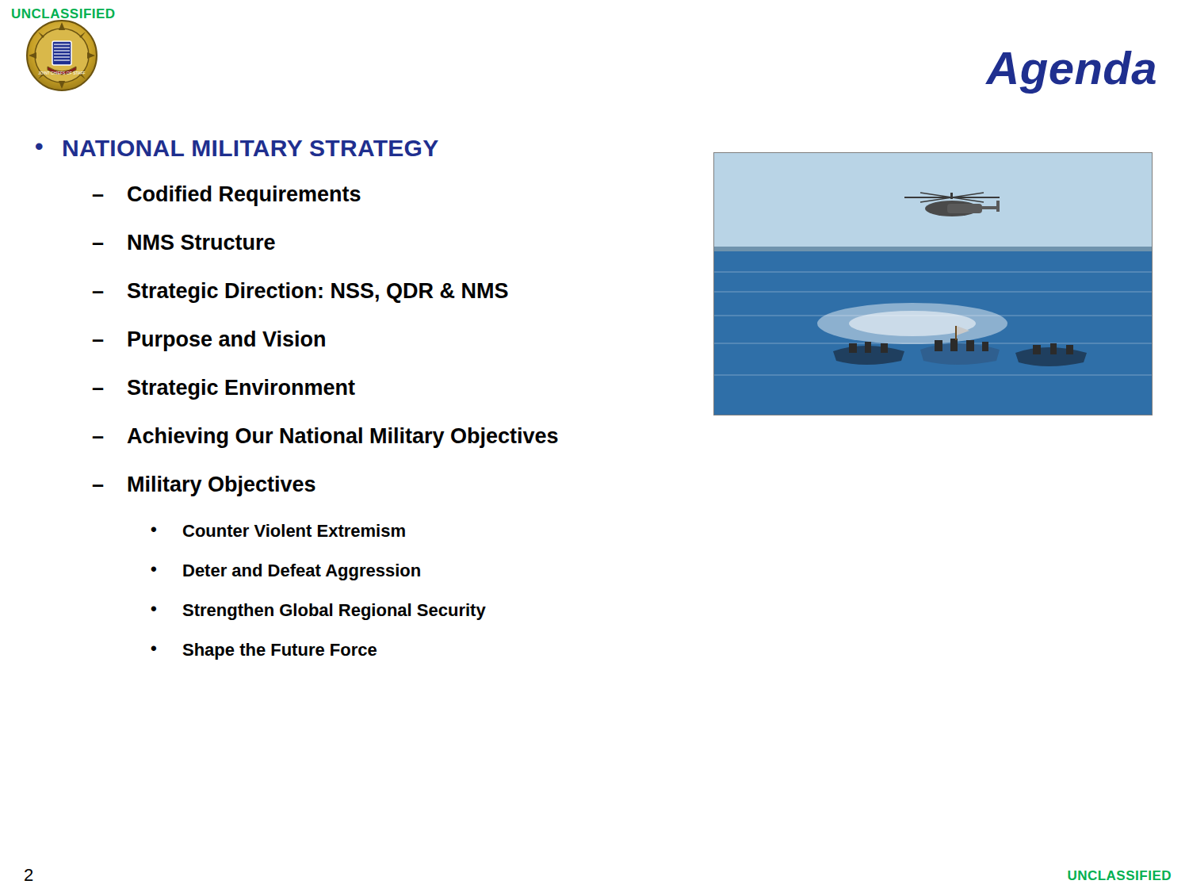UNCLASSIFIED
JOINT CHIEFS OF STAFF
Agenda
NATIONAL MILITARY STRATEGY
Codified Requirements
NMS Structure
Strategic Direction: NSS, QDR & NMS
Purpose and Vision
Strategic Environment
Achieving Our National Military Objectives
Military Objectives
Counter Violent Extremism
Deter and Defeat Aggression
Strengthen Global Regional Security
Shape the Future Force
2
UNCLASSIFIED